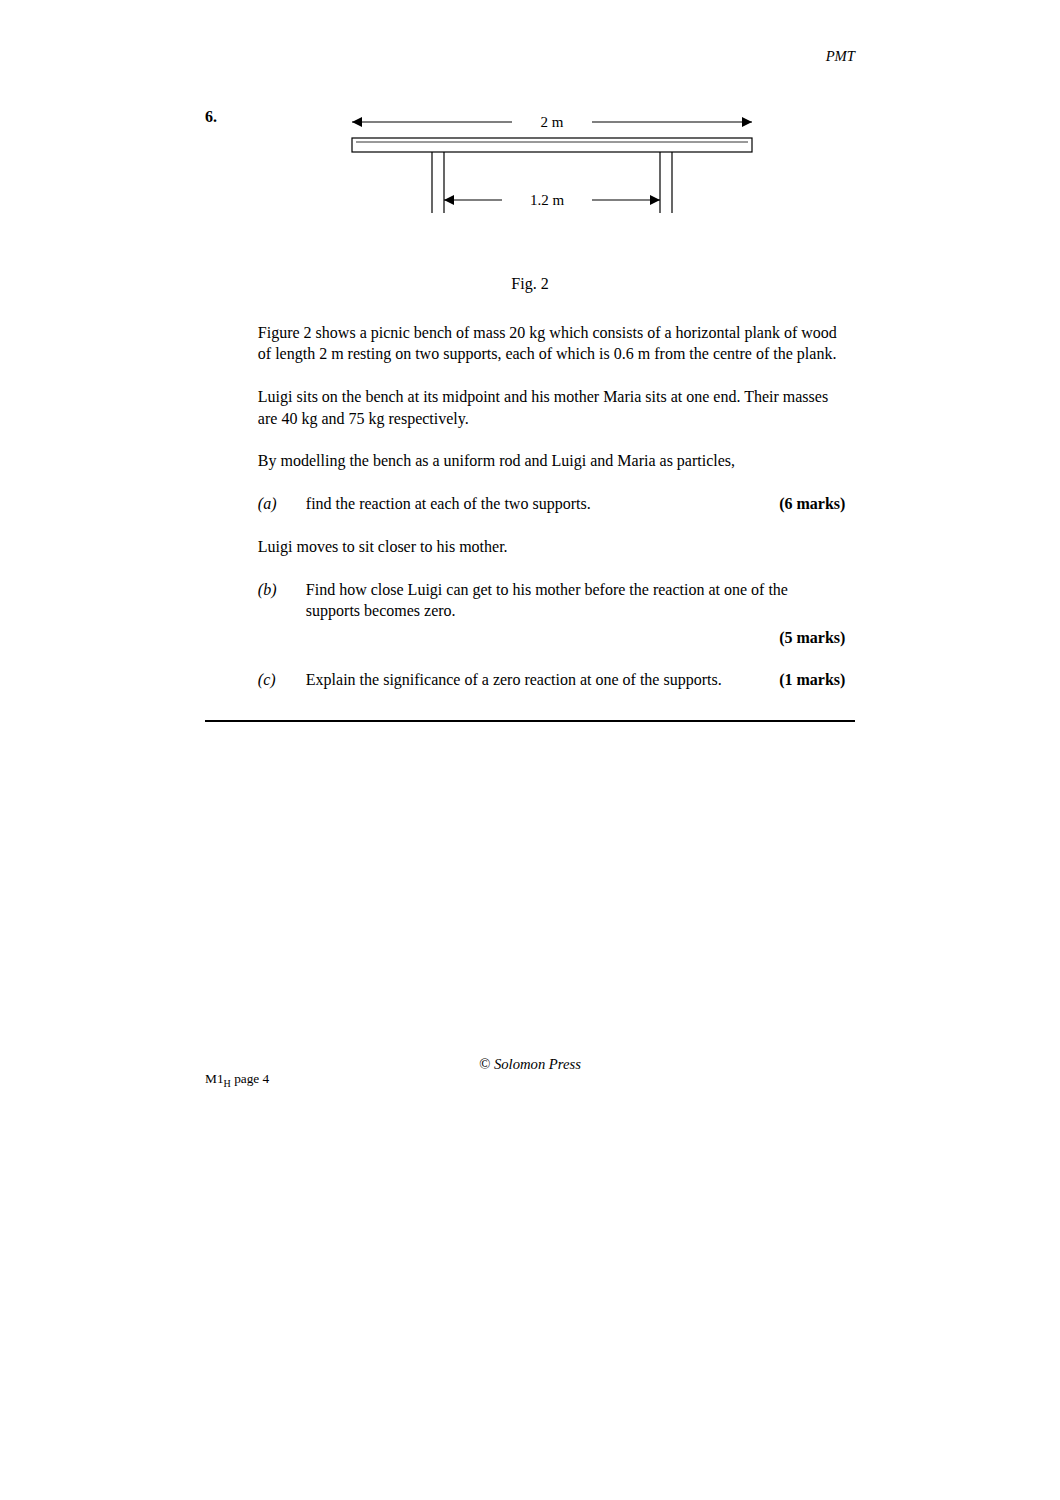PMT
6.
2 m 1.2 m
Fig. 2
Figure 2 shows a picnic bench of mass 20 kg which consists of a horizontal plank of wood of length 2 m resting on two supports, each of which is 0.6 m from the centre of the plank.
Luigi sits on the bench at its midpoint and his mother Maria sits at one end. Their masses are 40 kg and 75 kg respectively.
By modelling the bench as a uniform rod and Luigi and Maria as particles,
(a)
(6 marks) find the reaction at each of the two supports.
Luigi moves to sit closer to his mother.
(b)
Find how close Luigi can get to his mother before the reaction at one of the supports becomes zero.
(5 marks)
(c)
(1 marks) Explain the significance of a zero reaction at one of the supports.
© Solomon Press
M1H page 4